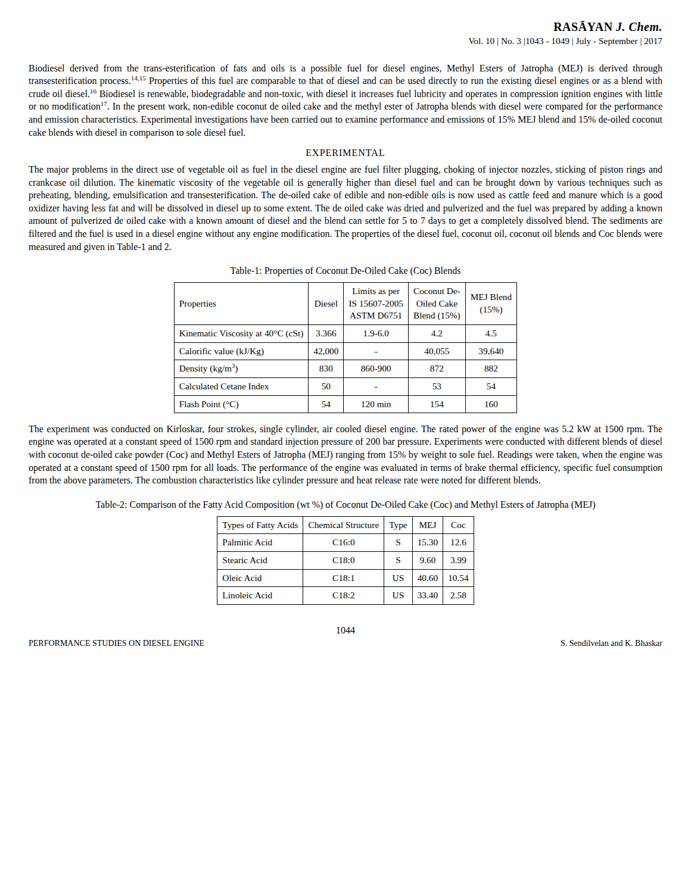RASĀYAN J. Chem.
Vol. 10 | No. 3 |1043 - 1049 | July - September | 2017
Biodiesel derived from the trans-esterification of fats and oils is a possible fuel for diesel engines, Methyl Esters of Jatropha (MEJ) is derived through transesterification process.14,15 Properties of this fuel are comparable to that of diesel and can be used directly to run the existing diesel engines or as a blend with crude oil diesel.16 Biodiesel is renewable, biodegradable and non-toxic, with diesel it increases fuel lubricity and operates in compression ignition engines with little or no modification17. In the present work, non-edible coconut de oiled cake and the methyl ester of Jatropha blends with diesel were compared for the performance and emission characteristics. Experimental investigations have been carried out to examine performance and emissions of 15% MEJ blend and 15% de-oiled coconut cake blends with diesel in comparison to sole diesel fuel.
EXPERIMENTAL
The major problems in the direct use of vegetable oil as fuel in the diesel engine are fuel filter plugging, choking of injector nozzles, sticking of piston rings and crankcase oil dilution. The kinematic viscosity of the vegetable oil is generally higher than diesel fuel and can be brought down by various techniques such as preheating, blending, emulsification and transesterification. The de-oiled cake of edible and non-edible oils is now used as cattle feed and manure which is a good oxidizer having less fat and will be dissolved in diesel up to some extent. The de oiled cake was dried and pulverized and the fuel was prepared by adding a known amount of pulverized de oiled cake with a known amount of diesel and the blend can settle for 5 to 7 days to get a completely dissolved blend. The sediments are filtered and the fuel is used in a diesel engine without any engine modification. The properties of the diesel fuel, coconut oil, coconut oil blends and Coc blends were measured and given in Table-1 and 2.
Table-1: Properties of Coconut De-Oiled Cake (Coc) Blends
| Properties | Diesel | Limits as per IS 15607-2005 ASTM D6751 | Coconut De- Oiled Cake Blend (15%) | MEJ Blend (15%) |
| --- | --- | --- | --- | --- |
| Kinematic Viscosity at 40°C (cSt) | 3.366 | 1.9-6.0 | 4.2 | 4.5 |
| Calorific value (kJ/Kg) | 42,000 | - | 40,055 | 39,640 |
| Density (kg/m 3 ) | 830 | 860-900 | 872 | 882 |
| Calculated Cetane Index | 50 | - | 53 | 54 |
| Flash Point (°C) | 54 | 120 min | 154 | 160 |
The experiment was conducted on Kirloskar, four strokes, single cylinder, air cooled diesel engine. The rated power of the engine was 5.2 kW at 1500 rpm. The engine was operated at a constant speed of 1500 rpm and standard injection pressure of 200 bar pressure. Experiments were conducted with different blends of diesel with coconut de-oiled cake powder (Coc) and Methyl Esters of Jatropha (MEJ) ranging from 15% by weight to sole fuel. Readings were taken, when the engine was operated at a constant speed of 1500 rpm for all loads. The performance of the engine was evaluated in terms of brake thermal efficiency, specific fuel consumption from the above parameters. The combustion characteristics like cylinder pressure and heat release rate were noted for different blends.
Table-2: Comparison of the Fatty Acid Composition (wt %) of Coconut De-Oiled Cake (Coc) and Methyl Esters of Jatropha (MEJ)
| Types of Fatty Acids | Chemical Structure | Type | MEJ | Coc |
| --- | --- | --- | --- | --- |
| Palmitic Acid | C16:0 | S | 15.30 | 12.6 |
| Stearic Acid | C18:0 | S | 9.60 | 3.99 |
| Oleic Acid | C18:1 | US | 40.60 | 10.54 |
| Linoleic Acid | C18:2 | US | 33.40 | 2.58 |
1044
PERFORMANCE STUDIES ON DIESEL ENGINE
S. Sendilvelan and K. Bhaskar